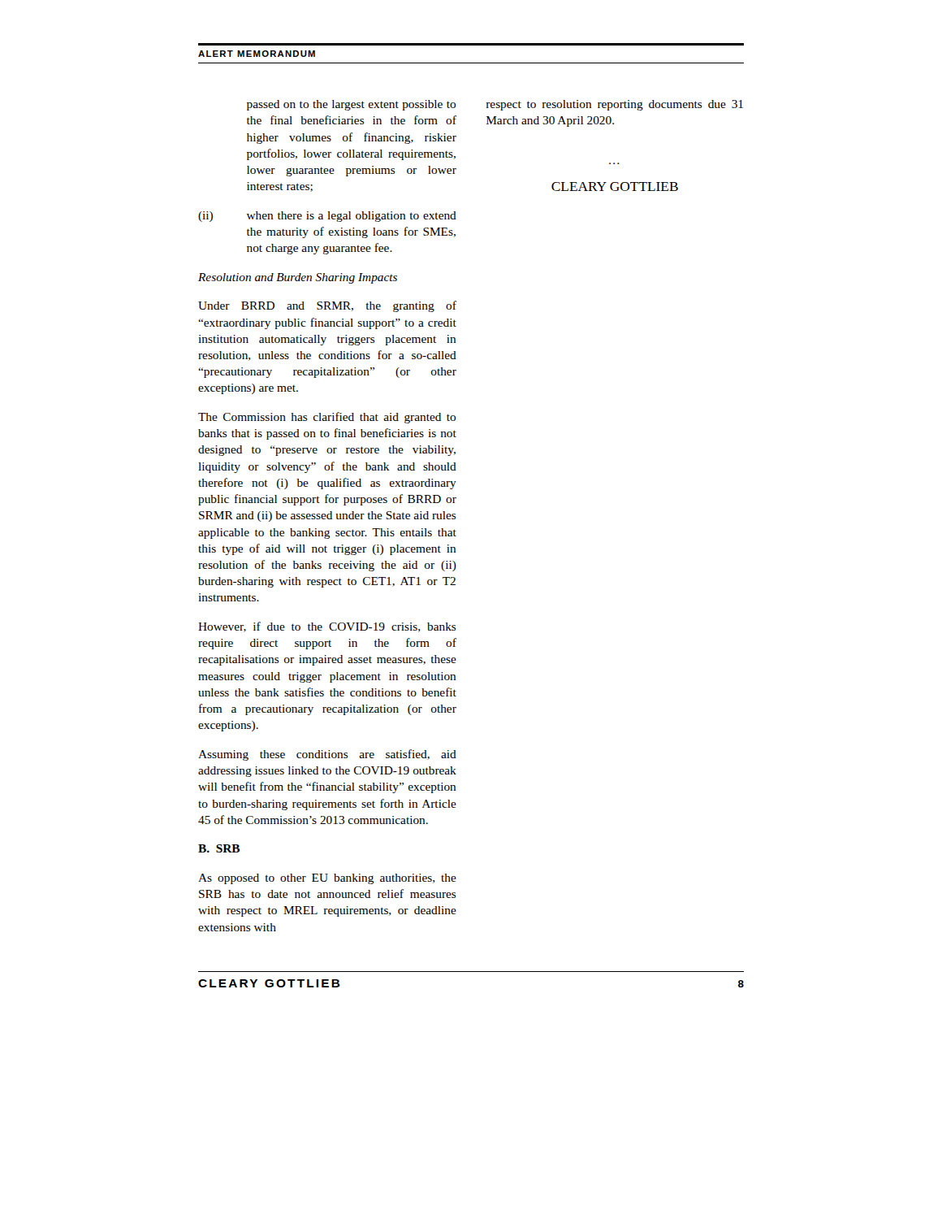ALERT MEMORANDUM
passed on to the largest extent possible to the final beneficiaries in the form of higher volumes of financing, riskier portfolios, lower collateral requirements, lower guarantee premiums or lower interest rates;
(ii)
when there is a legal obligation to extend the maturity of existing loans for SMEs, not charge any guarantee fee.
Resolution and Burden Sharing Impacts
Under BRRD and SRMR, the granting of “extraordinary public financial support” to a credit institution automatically triggers placement in resolution, unless the conditions for a so-called “precautionary recapitalization” (or other exceptions) are met.
The Commission has clarified that aid granted to banks that is passed on to final beneficiaries is not designed to “preserve or restore the viability, liquidity or solvency” of the bank and should therefore not (i) be qualified as extraordinary public financial support for purposes of BRRD or SRMR and (ii) be assessed under the State aid rules applicable to the banking sector. This entails that this type of aid will not trigger (i) placement in resolution of the banks receiving the aid or (ii) burden-sharing with respect to CET1, AT1 or T2 instruments.
However, if due to the COVID-19 crisis, banks require direct support in the form of recapitalisations or impaired asset measures, these measures could trigger placement in resolution unless the bank satisfies the conditions to benefit from a precautionary recapitalization (or other exceptions).
Assuming these conditions are satisfied, aid addressing issues linked to the COVID-19 outbreak will benefit from the “financial stability” exception to burden-sharing requirements set forth in Article 45 of the Commission’s 2013 communication.
B. SRB
As opposed to other EU banking authorities, the SRB has to date not announced relief measures with respect to MREL requirements, or deadline extensions with
respect to resolution reporting documents due 31 March and 30 April 2020.
…
CLEARY GOTTLIEB
CLEARY GOTTLIEB
8